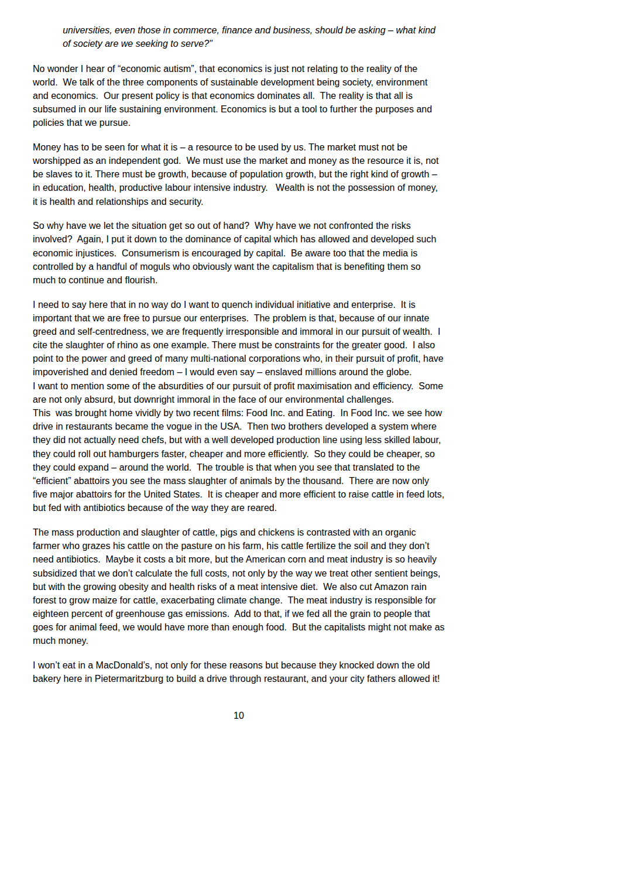universities, even those in commerce, finance and business, should be asking – what kind of society are we seeking to serve?"
No wonder I hear of “economic autism”, that economics is just not relating to the reality of the world. We talk of the three components of sustainable development being society, environment and economics. Our present policy is that economics dominates all. The reality is that all is subsumed in our life sustaining environment. Economics is but a tool to further the purposes and policies that we pursue.
Money has to be seen for what it is – a resource to be used by us. The market must not be worshipped as an independent god. We must use the market and money as the resource it is, not be slaves to it. There must be growth, because of population growth, but the right kind of growth – in education, health, productive labour intensive industry. Wealth is not the possession of money, it is health and relationships and security.
So why have we let the situation get so out of hand? Why have we not confronted the risks involved? Again, I put it down to the dominance of capital which has allowed and developed such economic injustices. Consumerism is encouraged by capital. Be aware too that the media is controlled by a handful of moguls who obviously want the capitalism that is benefiting them so much to continue and flourish.
I need to say here that in no way do I want to quench individual initiative and enterprise. It is important that we are free to pursue our enterprises. The problem is that, because of our innate greed and self-centredness, we are frequently irresponsible and immoral in our pursuit of wealth. I cite the slaughter of rhino as one example. There must be constraints for the greater good. I also point to the power and greed of many multi-national corporations who, in their pursuit of profit, have impoverished and denied freedom – I would even say – enslaved millions around the globe.
I want to mention some of the absurdities of our pursuit of profit maximisation and efficiency. Some are not only absurd, but downright immoral in the face of our environmental challenges.
This was brought home vividly by two recent films: Food Inc. and Eating. In Food Inc. we see how drive in restaurants became the vogue in the USA. Then two brothers developed a system where they did not actually need chefs, but with a well developed production line using less skilled labour, they could roll out hamburgers faster, cheaper and more efficiently. So they could be cheaper, so they could expand – around the world. The trouble is that when you see that translated to the “efficient” abattoirs you see the mass slaughter of animals by the thousand. There are now only five major abattoirs for the United States. It is cheaper and more efficient to raise cattle in feed lots, but fed with antibiotics because of the way they are reared.
The mass production and slaughter of cattle, pigs and chickens is contrasted with an organic farmer who grazes his cattle on the pasture on his farm, his cattle fertilize the soil and they don’t need antibiotics. Maybe it costs a bit more, but the American corn and meat industry is so heavily subsidized that we don’t calculate the full costs, not only by the way we treat other sentient beings, but with the growing obesity and health risks of a meat intensive diet. We also cut Amazon rain forest to grow maize for cattle, exacerbating climate change. The meat industry is responsible for eighteen percent of greenhouse gas emissions. Add to that, if we fed all the grain to people that goes for animal feed, we would have more than enough food. But the capitalists might not make as much money.
I won’t eat in a MacDonald’s, not only for these reasons but because they knocked down the old bakery here in Pietermaritzburg to build a drive through restaurant, and your city fathers allowed it!
10